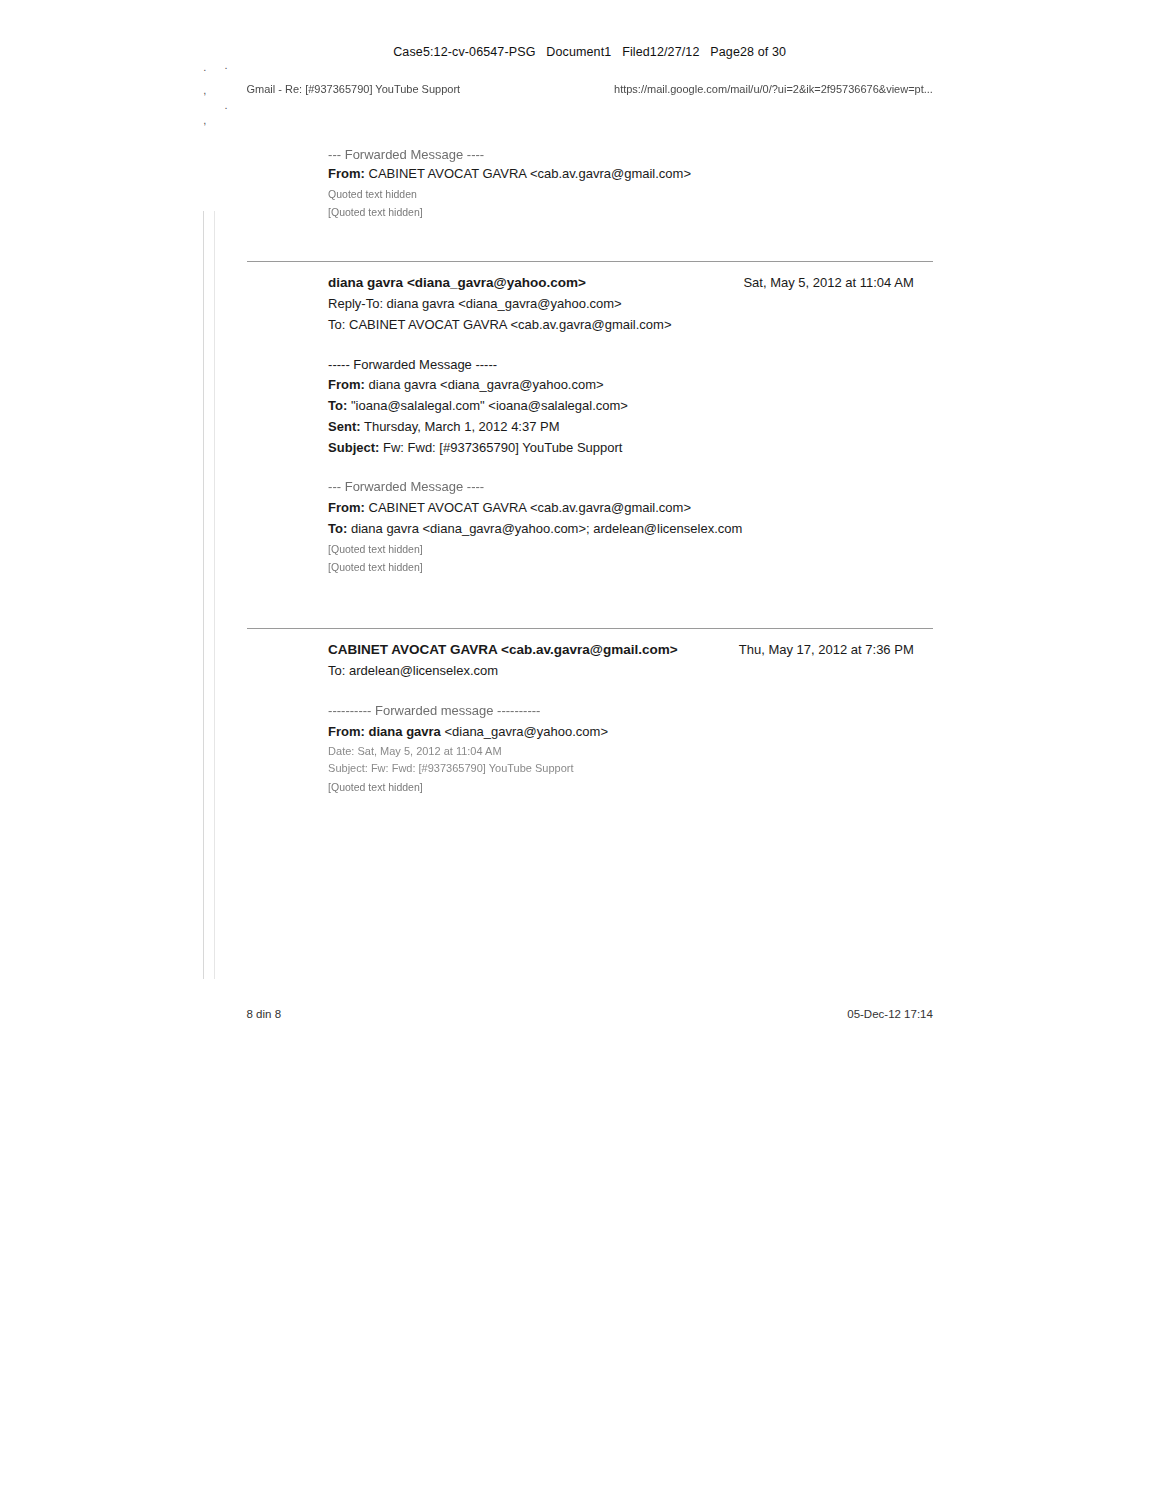Case5:12-cv-06547-PSG Document1 Filed12/27/12 Page28 of 30
. . , . ,
Gmail - Re: [#937365790] YouTube Support
https://mail.google.com/mail/u/0/?ui=2&ik=2f95736676&view=pt...
--- Forwarded Message ----
From: CABINET AVOCAT GAVRA <cab.av.gavra@gmail.com>
Quoted text hidden
[Quoted text hidden]
diana gavra <diana_gavra@yahoo.com>
Sat, May 5, 2012 at 11:04 AM
Reply-To: diana gavra <diana_gavra@yahoo.com>
To: CABINET AVOCAT GAVRA <cab.av.gavra@gmail.com>
----- Forwarded Message -----
From: diana gavra <diana_gavra@yahoo.com>
To: "ioana@salalegal.com" <ioana@salalegal.com>
Sent: Thursday, March 1, 2012 4:37 PM
Subject: Fw: Fwd: [#937365790] YouTube Support
--- Forwarded Message ----
From: CABINET AVOCAT GAVRA <cab.av.gavra@gmail.com>
To: diana gavra <diana_gavra@yahoo.com>; ardelean@licenselex.com
[Quoted text hidden]
[Quoted text hidden]
CABINET AVOCAT GAVRA <cab.av.gavra@gmail.com>
Thu, May 17, 2012 at 7:36 PM
To: ardelean@licenselex.com
---------- Forwarded message ----------
From: diana gavra <diana_gavra@yahoo.com>
Date: Sat, May 5, 2012 at 11:04 AM
Subject: Fw: Fwd: [#937365790] YouTube Support
[Quoted text hidden]
8 din 8
05-Dec-12 17:14